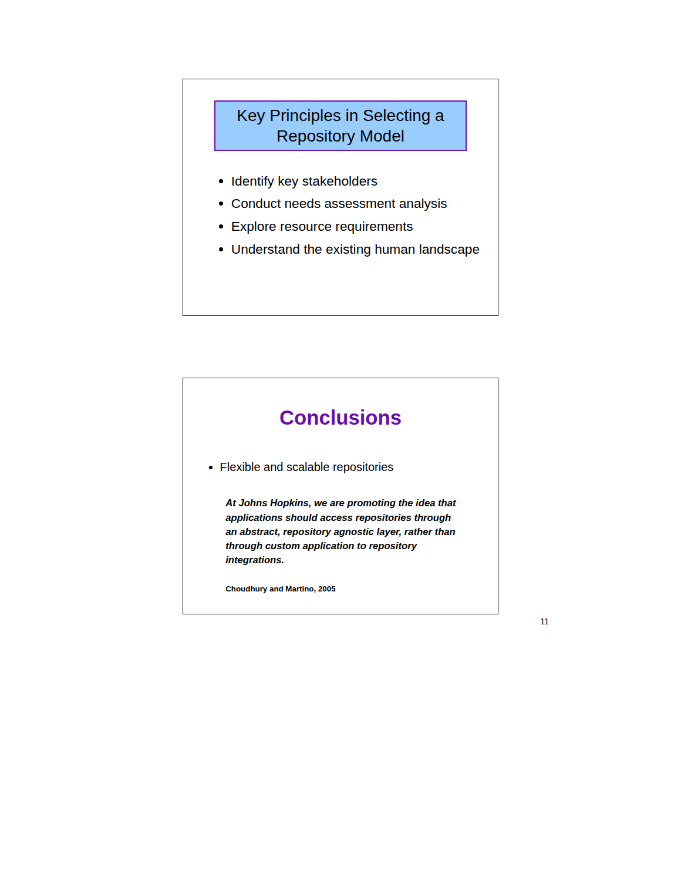Key Principles in Selecting a
Repository Model
Identify key stakeholders
Conduct needs assessment analysis
Explore resource requirements
Understand the existing human landscape
Conclusions
Flexible and scalable repositories
At Johns Hopkins, we are promoting the idea that applications should access repositories through an abstract, repository agnostic layer, rather than through custom application to repository integrations.
Choudhury and Martino, 2005
11